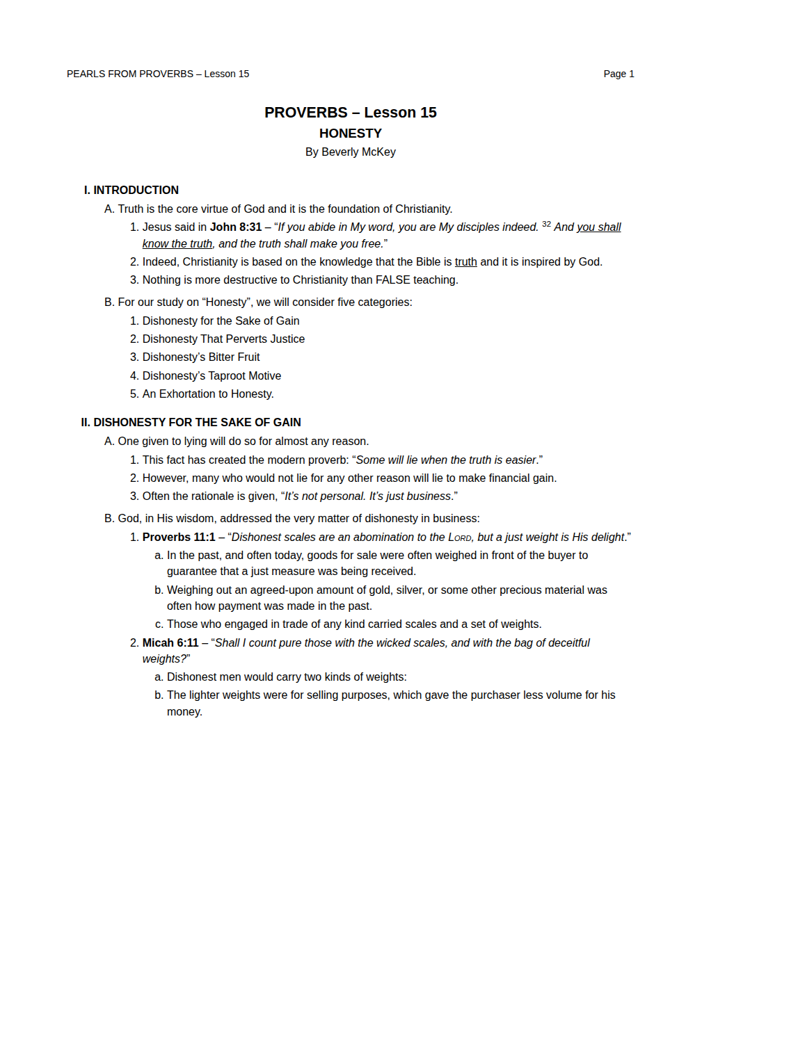PEARLS FROM PROVERBS – Lesson 15 Page 1
PROVERBS – Lesson 15
HONESTY
By Beverly McKey
INTRODUCTION
Truth is the core virtue of God and it is the foundation of Christianity.
Jesus said in John 8:31 – “If you abide in My word, you are My disciples indeed. 32 And you shall know the truth, and the truth shall make you free.”
Indeed, Christianity is based on the knowledge that the Bible is truth and it is inspired by God.
Nothing is more destructive to Christianity than FALSE teaching.
For our study on “Honesty”, we will consider five categories:
Dishonesty for the Sake of Gain
Dishonesty That Perverts Justice
Dishonesty’s Bitter Fruit
Dishonesty’s Taproot Motive
An Exhortation to Honesty.
DISHONESTY FOR THE SAKE OF GAIN
One given to lying will do so for almost any reason.
This fact has created the modern proverb: “Some will lie when the truth is easier.”
However, many who would not lie for any other reason will lie to make financial gain.
Often the rationale is given, “It’s not personal. It’s just business.”
God, in His wisdom, addressed the very matter of dishonesty in business:
Proverbs 11:1 – “Dishonest scales are an abomination to the Lord, but a just weight is His delight.”
In the past, and often today, goods for sale were often weighed in front of the buyer to guarantee that a just measure was being received.
Weighing out an agreed-upon amount of gold, silver, or some other precious material was often how payment was made in the past.
Those who engaged in trade of any kind carried scales and a set of weights.
Micah 6:11 – “Shall I count pure those with the wicked scales, and with the bag of deceitful weights?”
Dishonest men would carry two kinds of weights:
The lighter weights were for selling purposes, which gave the purchaser less volume for his money.